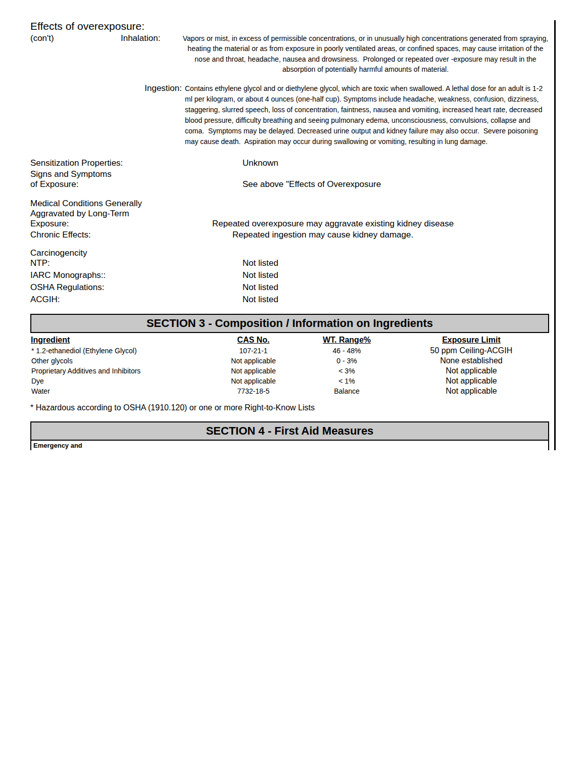Effects of overexposure:
(con't) Inhalation:
Vapors or mist, in excess of permissible concentrations, or in unusually high concentrations generated from spraying, heating the material or as from exposure in poorly ventilated areas, or confined spaces, may cause irritation of the nose and throat, headache, nausea and drowsiness. Prolonged or repeated over -exposure may result in the absorption of potentially harmful amounts of material.
Ingestion:
Contains ethylene glycol and or diethylene glycol, which are toxic when swallowed. A lethal dose for an adult is 1-2 ml per kilogram, or about 4 ounces (one-half cup). Symptoms include headache, weakness, confusion, dizziness, staggering, slurred speech, loss of concentration, faintness, nausea and vomiting, increased heart rate, decreased blood pressure, difficulty breathing and seeing pulmonary edema, unconsciousness, convulsions, collapse and coma. Symptoms may be delayed. Decreased urine output and kidney failure may also occur. Severe poisoning may cause death. Aspiration may occur during swallowing or vomiting, resulting in lung damage.
Sensitization Properties:
Unknown
Signs and Symptoms
of Exposure:
See above "Effects of Overexposure
Medical Conditions Generally
Aggravated by Long-Term
Exposure:
Repeated overexposure may aggravate existing kidney disease
Chronic Effects:
Repeated ingestion may cause kidney damage.
Carcinogencity
NTP:
Not listed
IARC Monographs::
Not listed
OSHA Regulations:
Not listed
ACGIH:
Not listed
SECTION 3 - Composition / Information on Ingredients
| Ingredient | CAS No. | WT. Range% | Exposure Limit |
| --- | --- | --- | --- |
| * 1.2-ethanediol (Ethylene Glycol) | 107-21-1 | 46 - 48% | 50 ppm Ceiling-ACGIH |
| Other glycols | Not applicable | 0 - 3% | None established |
| Proprietary Additives and Inhibitors | Not applicable | < 3% | Not applicable |
| Dye | Not applicable | < 1% | Not applicable |
| Water | 7732-18-5 | Balance | Not applicable |
* Hazardous according to OSHA (1910.120) or one or more Right-to-Know Lists
SECTION 4 - First Aid Measures
Emergency and